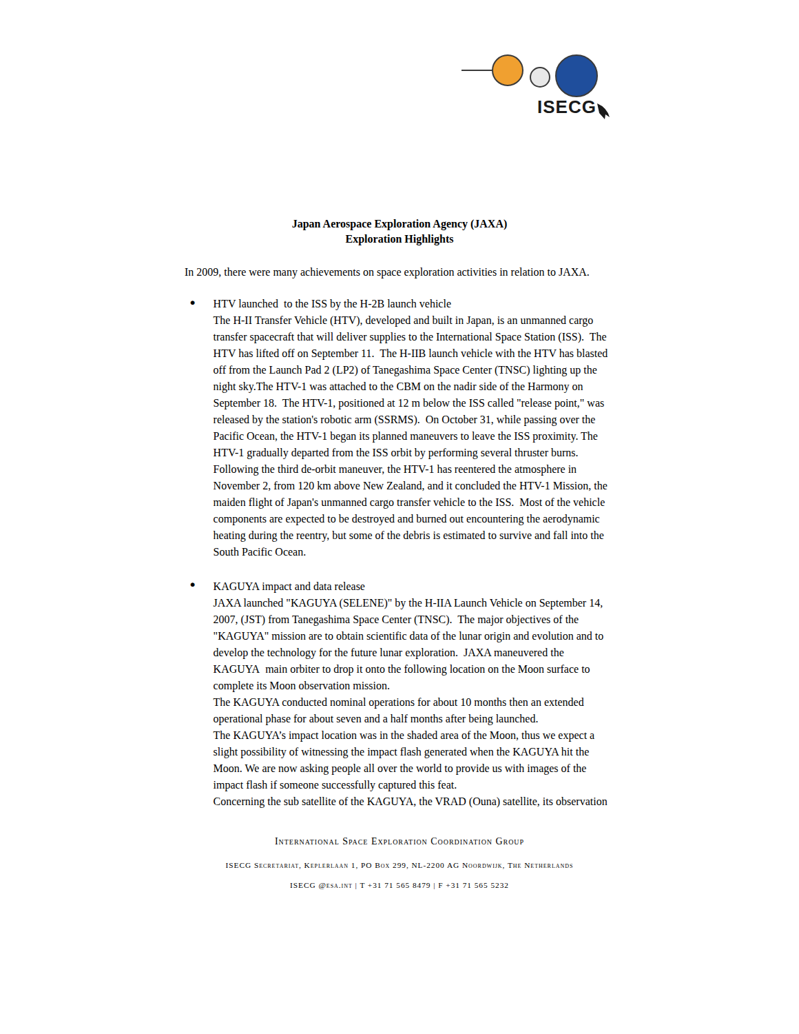ISECG
Japan Aerospace Exploration Agency (JAXA)
Exploration Highlights
In 2009, there were many achievements on space exploration activities in relation to JAXA.
HTV launched to the ISS by the H-2B launch vehicle
The H-II Transfer Vehicle (HTV), developed and built in Japan, is an unmanned cargo transfer spacecraft that will deliver supplies to the International Space Station (ISS). The HTV has lifted off on September 11. The H-IIB launch vehicle with the HTV has blasted off from the Launch Pad 2 (LP2) of Tanegashima Space Center (TNSC) lighting up the night sky.The HTV-1 was attached to the CBM on the nadir side of the Harmony on September 18. The HTV-1, positioned at 12 m below the ISS called "release point," was released by the station's robotic arm (SSRMS). On October 31, while passing over the Pacific Ocean, the HTV-1 began its planned maneuvers to leave the ISS proximity. The HTV-1 gradually departed from the ISS orbit by performing several thruster burns. Following the third de-orbit maneuver, the HTV-1 has reentered the atmosphere in November 2, from 120 km above New Zealand, and it concluded the HTV-1 Mission, the maiden flight of Japan's unmanned cargo transfer vehicle to the ISS. Most of the vehicle components are expected to be destroyed and burned out encountering the aerodynamic heating during the reentry, but some of the debris is estimated to survive and fall into the South Pacific Ocean.
KAGUYA impact and data release
JAXA launched "KAGUYA (SELENE)" by the H-IIA Launch Vehicle on September 14, 2007, (JST) from Tanegashima Space Center (TNSC). The major objectives of the "KAGUYA" mission are to obtain scientific data of the lunar origin and evolution and to develop the technology for the future lunar exploration. JAXA maneuvered the KAGUYA main orbiter to drop it onto the following location on the Moon surface to complete its Moon observation mission.
The KAGUYA conducted nominal operations for about 10 months then an extended operational phase for about seven and a half months after being launched.
The KAGUYA’s impact location was in the shaded area of the Moon, thus we expect a slight possibility of witnessing the impact flash generated when the KAGUYA hit the Moon. We are now asking people all over the world to provide us with images of the impact flash if someone successfully captured this feat.
Concerning the sub satellite of the KAGUYA, the VRAD (Ouna) satellite, its observation
International Space Exploration Coordination Group
ISECG Secretariat, Keplerlaan 1, PO Box 299, NL-2200 AG Noordwijk, The Netherlands
ISECG @esa.int | T +31 71 565 8479 | F +31 71 565 5232